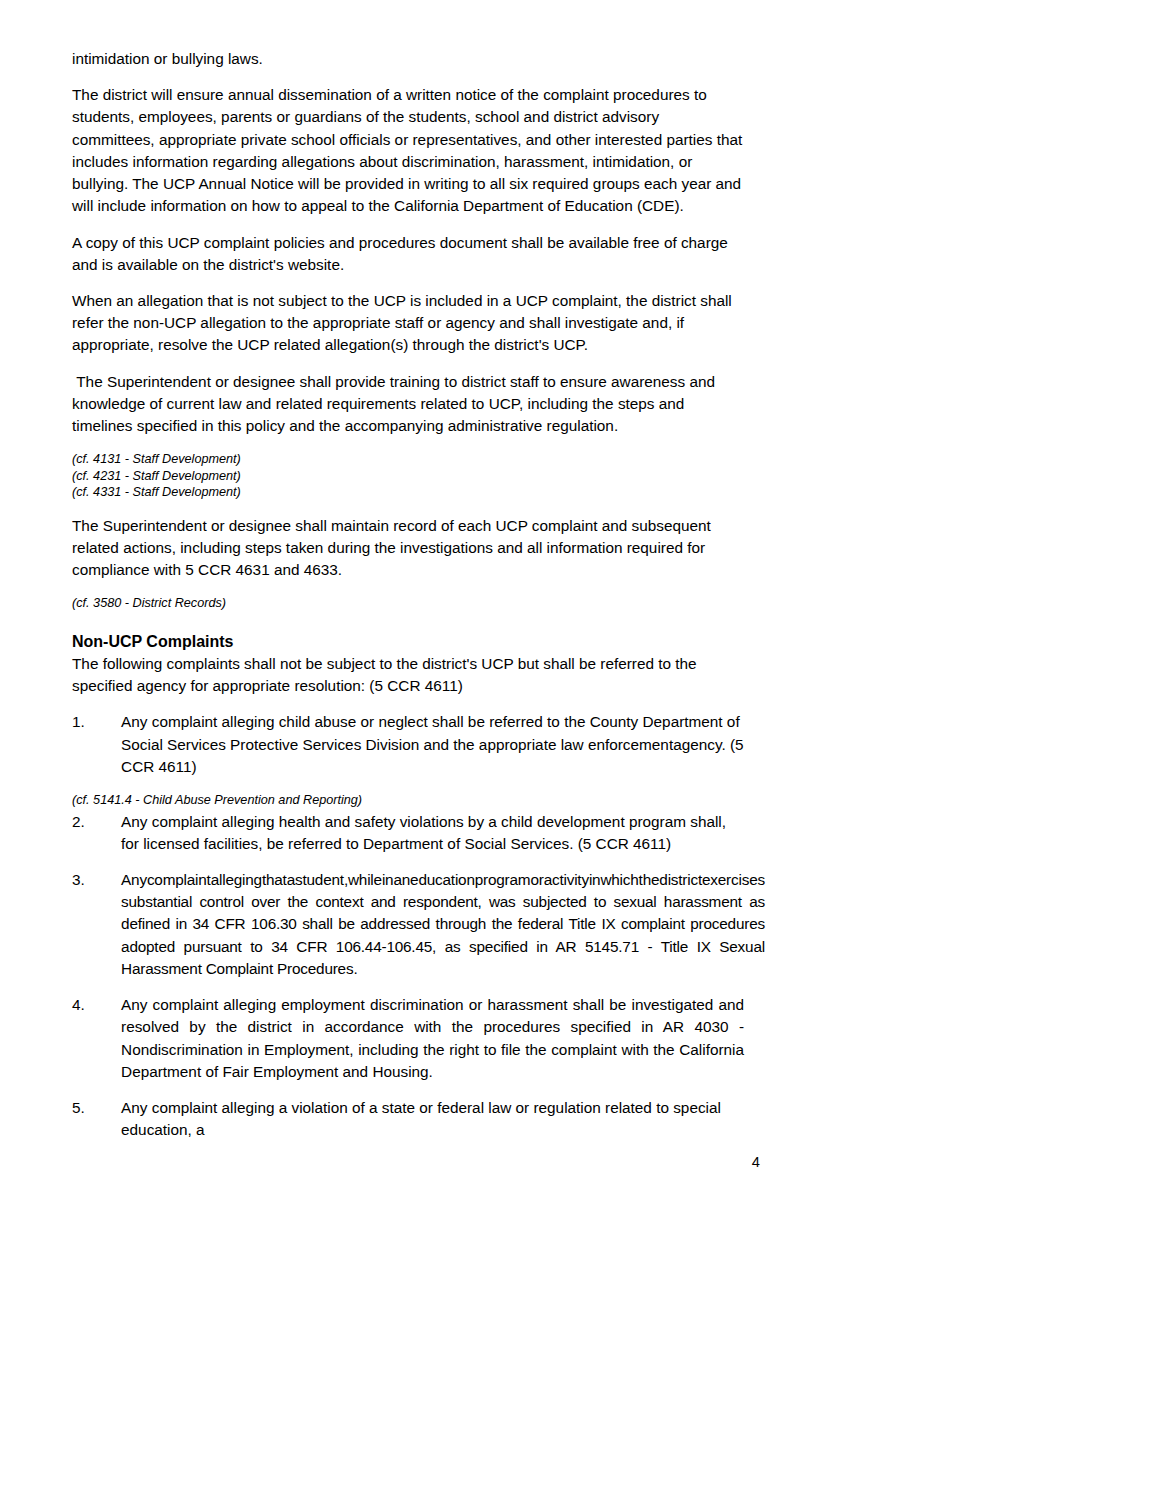intimidation or bullying laws.
The district will ensure annual dissemination of a written notice of the complaint procedures to students, employees, parents or guardians of the students, school and district advisory committees, appropriate private school officials or representatives, and other interested parties that includes information regarding allegations about discrimination, harassment, intimidation, or bullying. The UCP Annual Notice will be provided in writing to all six required groups each year and will include information on how to appeal to the California Department of Education (CDE).
A copy of this UCP complaint policies and procedures document shall be available free of charge and is available on the district's website.
When an allegation that is not subject to the UCP is included in a UCP complaint, the district shall refer the non-UCP allegation to the appropriate staff or agency and shall investigate and, if appropriate, resolve the UCP related allegation(s) through the district's UCP.
The Superintendent or designee shall provide training to district staff to ensure awareness and knowledge of current law and related requirements related to UCP, including the steps and timelines specified in this policy and the accompanying administrative regulation.
(cf. 4131 - Staff Development)
(cf. 4231 - Staff Development)
(cf. 4331 - Staff Development)
The Superintendent or designee shall maintain record of each UCP complaint and subsequent related actions, including steps taken during the investigations and all information required for compliance with 5 CCR 4631 and 4633.
(cf. 3580 - District Records)
Non-UCP Complaints
The following complaints shall not be subject to the district's UCP but shall be referred to the specified agency for appropriate resolution: (5 CCR 4611)
1.
Any complaint alleging child abuse or neglect shall be referred to the County Department of Social Services Protective Services Division and the appropriate law enforcementagency. (5 CCR 4611)
(cf. 5141.4 - Child Abuse Prevention and Reporting)
2.
Any complaint alleging health and safety violations by a child development program shall, for licensed facilities, be referred to Department of Social Services. (5 CCR 4611)
3.
Anycomplaintallegingthatastudent,whileinaneducationprogramoractivityinwhichthedistrictexercises substantial control over the context and respondent, was subjected to sexual harassment as defined in 34 CFR 106.30 shall be addressed through the federal Title IX complaint procedures adopted pursuant to 34 CFR 106.44-106.45, as specified in AR 5145.71 - Title IX Sexual Harassment Complaint Procedures.
4.
Any complaint alleging employment discrimination or harassment shall be investigated and resolved by the district in accordance with the procedures specified in AR 4030 - Nondiscrimination in Employment, including the right to file the complaint with the California Department of Fair Employment and Housing.
5.
Any complaint alleging a violation of a state or federal law or regulation related to special education, a
4